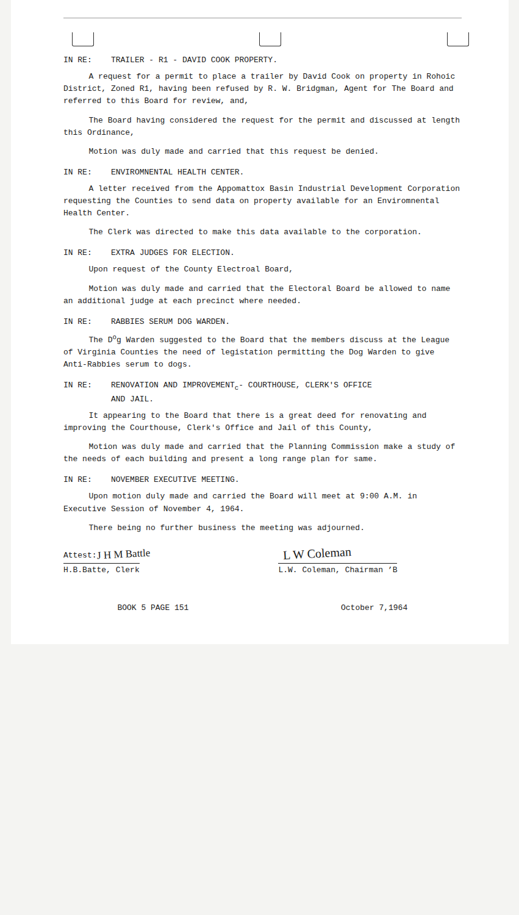IN RE: TRAILER - R1 - DAVID COOK PROPERTY.
A request for a permit to place a trailer by David Cook on property in Rohoic District, Zoned R1, having been refused by R. W. Bridgman, Agent for The Board and referred to this Board for review, and,
The Board having considered the request for the permit and discussed at length this Ordinance,
Motion was duly made and carried that this request be denied.
IN RE: ENVIROMNENTAL HEALTH CENTER.
A letter received from the Appomattox Basin Industrial Development Corporation requesting the Counties to send data on property available for an Enviromnental Health Center.
The Clerk was directed to make this data available to the corporation.
IN RE: EXTRA JUDGES FOR ELECTION.
Upon request of the County Electroal Board,
Motion was duly made and carried that the Electoral Board be allowed to name an additional judge at each precinct where needed.
IN RE: RABBIES SERUM DOG WARDEN.
The Dog Warden suggested to the Board that the members discuss at the League of Virginia Counties the need of legistation permitting the Dog Warden to give Anti-Rabbies serum to dogs.
IN RE: RENOVATION AND IMPROVEMENTc- COURTHOUSE, CLERK'S OFFICE AND JAIL.
It appearing to the Board that there is a great deed for renovating and improving the Courthouse, Clerk's Office and Jail of this County,
Motion was duly made and carried that the Planning Commission make a study of the needs of each building and present a long range plan for same.
IN RE: NOVEMBER EXECUTIVE MEETING.
Upon motion duly made and carried the Board will meet at 9:00 A.M. in Executive Session of November 4, 1964.
There being no further business the meeting was adjourned.
Attest:J H M Battle
H.B.Batte, Clerk
L W Coleman
L.W. Coleman, Chairman ’B
BOOK 5 PAGE 151
October 7,1964